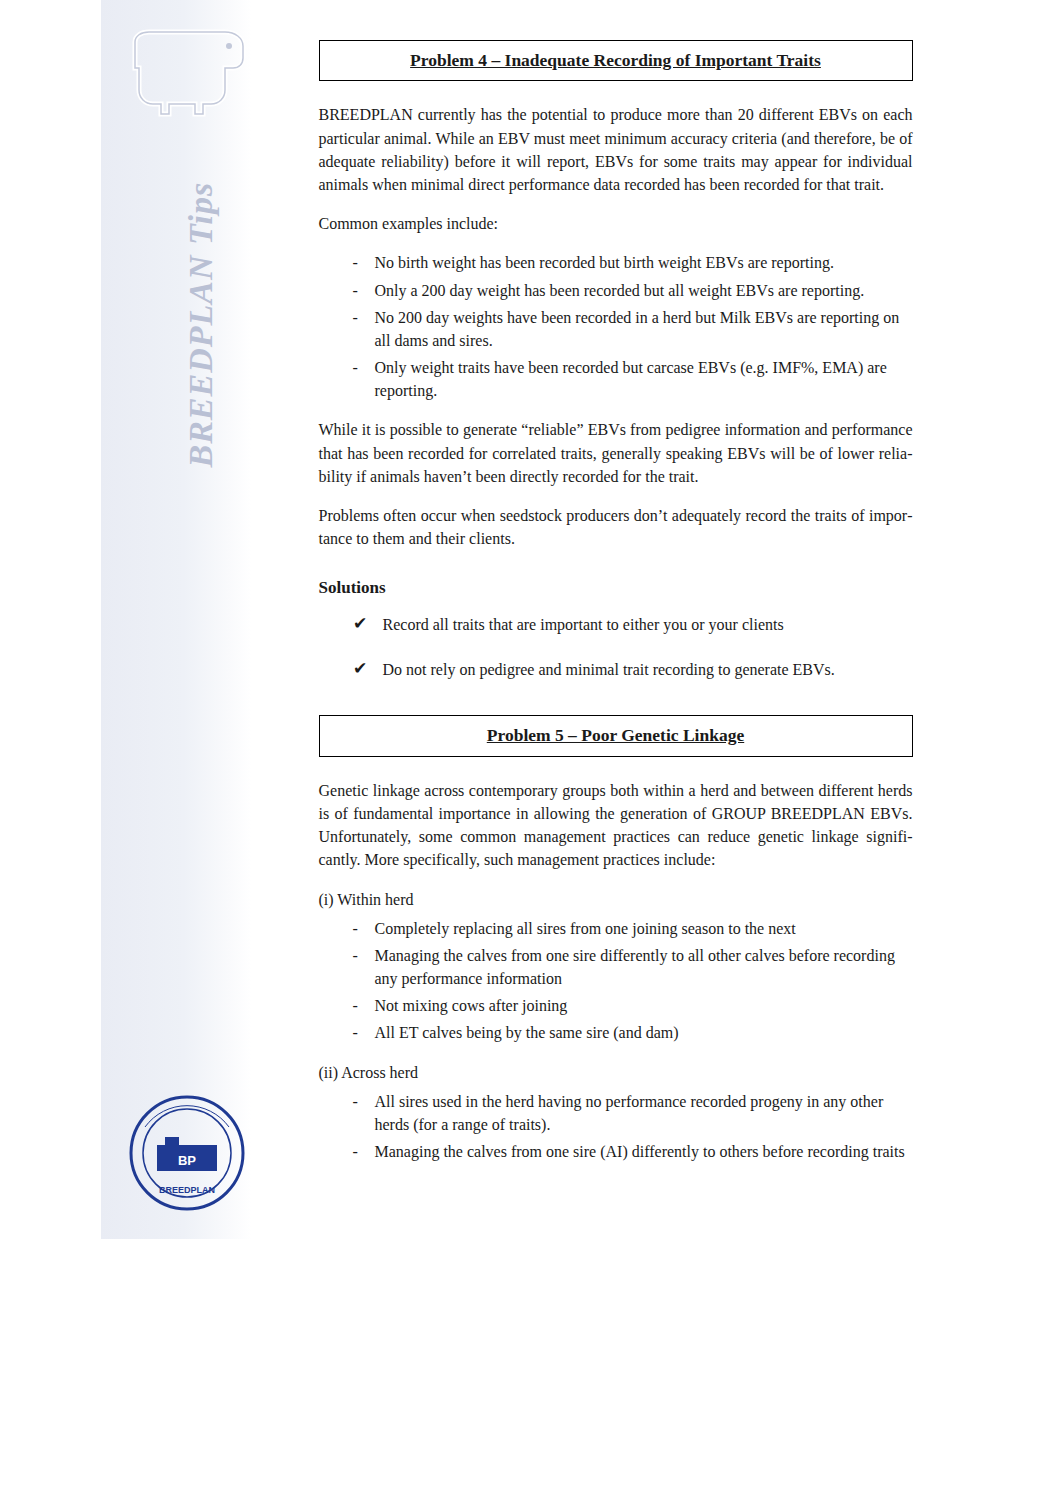BREEDPLAN Tips
BP BREEDPLAN
Problem 4 – Inadequate Recording of Important Traits
BREEDPLAN currently has the potential to produce more than 20 different EBVs on each particular animal. While an EBV must meet minimum accuracy criteria (and therefore, be of adequate reliability) before it will report, EBVs for some traits may appear for individual animals when minimal direct performance data recorded has been recorded for that trait.
Common examples include:
No birth weight has been recorded but birth weight EBVs are reporting.
Only a 200 day weight has been recorded but all weight EBVs are reporting.
No 200 day weights have been recorded in a herd but Milk EBVs are reporting on all dams and sires.
Only weight traits have been recorded but carcase EBVs (e.g. IMF%, EMA) are reporting.
While it is possible to generate “reliable” EBVs from pedigree information and performance that has been recorded for correlated traits, generally speaking EBVs will be of lower reliability if animals haven’t been directly recorded for the trait.
Problems often occur when seedstock producers don’t adequately record the traits of importance to them and their clients.
Solutions
Record all traits that are important to either you or your clients
Do not rely on pedigree and minimal trait recording to generate EBVs.
Problem 5 – Poor Genetic Linkage
Genetic linkage across contemporary groups both within a herd and between different herds is of fundamental importance in allowing the generation of GROUP BREEDPLAN EBVs. Unfortunately, some common management practices can reduce genetic linkage significantly. More specifically, such management practices include:
(i) Within herd
Completely replacing all sires from one joining season to the next
Managing the calves from one sire differently to all other calves before recording any performance information
Not mixing cows after joining
All ET calves being by the same sire (and dam)
(ii) Across herd
All sires used in the herd having no performance recorded progeny in any other herds (for a range of traits).
Managing the calves from one sire (AI) differently to others before recording traits